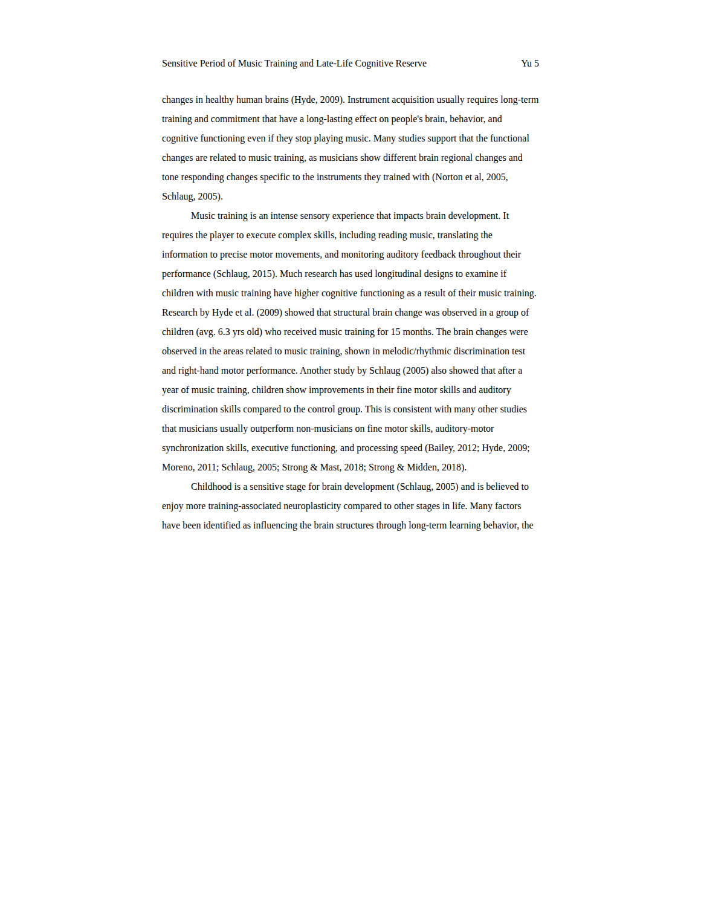Sensitive Period of Music Training and Late-Life Cognitive Reserve Yu 5
changes in healthy human brains (Hyde, 2009). Instrument acquisition usually requires long-term training and commitment that have a long-lasting effect on people's brain, behavior, and cognitive functioning even if they stop playing music. Many studies support that the functional changes are related to music training, as musicians show different brain regional changes and tone responding changes specific to the instruments they trained with (Norton et al, 2005, Schlaug, 2005).
Music training is an intense sensory experience that impacts brain development. It requires the player to execute complex skills, including reading music, translating the information to precise motor movements, and monitoring auditory feedback throughout their performance (Schlaug, 2015). Much research has used longitudinal designs to examine if children with music training have higher cognitive functioning as a result of their music training. Research by Hyde et al. (2009) showed that structural brain change was observed in a group of children (avg. 6.3 yrs old) who received music training for 15 months. The brain changes were observed in the areas related to music training, shown in melodic/rhythmic discrimination test and right-hand motor performance. Another study by Schlaug (2005) also showed that after a year of music training, children show improvements in their fine motor skills and auditory discrimination skills compared to the control group. This is consistent with many other studies that musicians usually outperform non-musicians on fine motor skills, auditory-motor synchronization skills, executive functioning, and processing speed (Bailey, 2012; Hyde, 2009; Moreno, 2011; Schlaug, 2005; Strong & Mast, 2018; Strong & Midden, 2018).
Childhood is a sensitive stage for brain development (Schlaug, 2005) and is believed to enjoy more training-associated neuroplasticity compared to other stages in life. Many factors have been identified as influencing the brain structures through long-term learning behavior, the